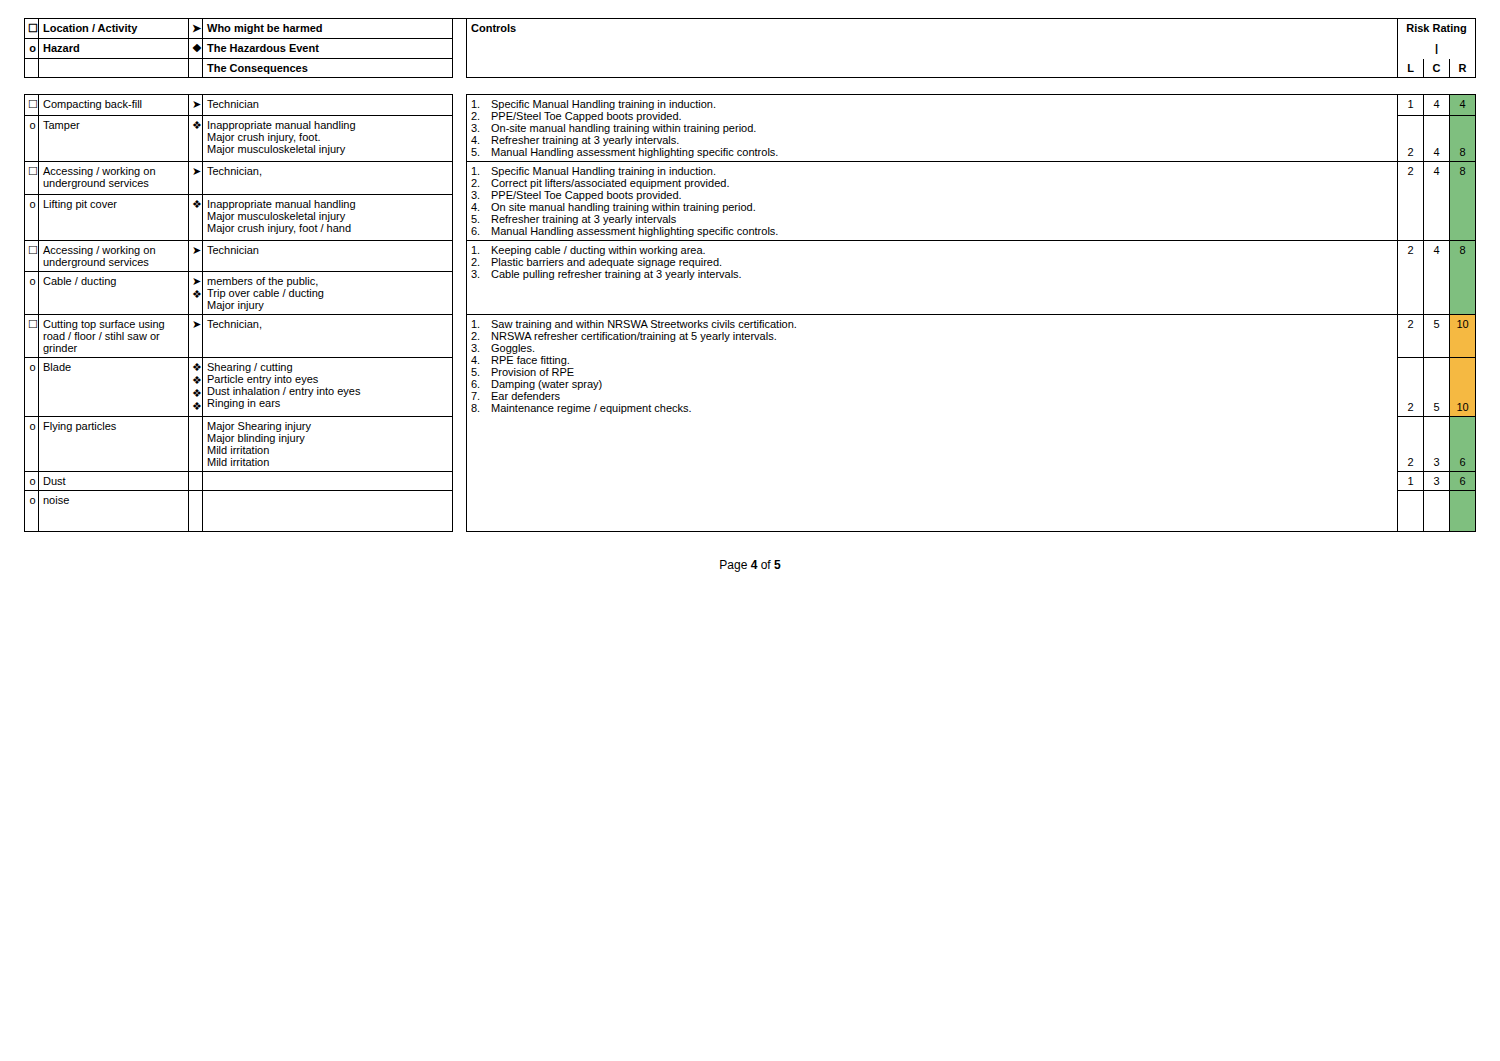| ☐ | Location / Activity | ➤ | Who might be harmed | | Controls | Risk Rating |
| o | Hazard | ❖ | The Hazardous Event | | / |
| | | | The Consequences | | | L | C | R |
| ☐ | Compacting back-fill | ➤ | Technician | | / 1. / Specific Manual Handling training in induction. / / 2. / PPE/Steel Toe Capped boots provided. / / 3. / On-site manual handling training within training period. / / 4. / Refresher training at 3 yearly intervals. / / 5. / Manual Handling assessment highlighting specific controls. / | 1 | 4 | 4 |
| o | Tamper | ❖ | Inappropriate manual handling Major crush injury, foot. Major musculoskeletal injury | | 2 | 4 | 8 |
| ☐ | Accessing / working on underground services | ➤ | Technician, | | / 1. / Specific Manual Handling training in induction. / / 2. / Correct pit lifters/associated equipment provided. / / 3. / PPE/Steel Toe Capped boots provided. / / 4. / On site manual handling training within training period. / / 5. / Refresher training at 3 yearly intervals / / 6. / Manual Handling assessment highlighting specific controls. / | 2 | 4 | 8 |
| o | Lifting pit cover | ❖ | Inappropriate manual handling Major musculoskeletal injury Major crush injury, foot / hand | |
| ☐ | Accessing / working on underground services | ➤ | Technician | | / 1. / Keeping cable / ducting within working area. / / 2. / Plastic barriers and adequate signage required. / / 3. / Cable pulling refresher training at 3 yearly intervals. / | 2 | 4 | 8 |
| o | Cable / ducting | ➤ ❖ | members of the public, Trip over cable / ducting Major injury | |
| ☐ | Cutting top surface using road / floor / stihl saw or grinder | ➤ | Technician, | | / 1. / Saw training and within NRSWA Streetworks civils certification. / / 2. / NRSWA refresher certification/training at 5 yearly intervals. / / 3. / Goggles. / / 4. / RPE face fitting. / / 5. / Provision of RPE / / 6. / Damping (water spray) / / 7. / Ear defenders / / 8. / Maintenance regime / equipment checks. / | 2 | 5 | 10 |
| o | Blade | ❖ ❖ ❖ ❖ | Shearing / cutting Particle entry into eyes Dust inhalation / entry into eyes Ringing in ears | | 2 | 5 | 10 |
| o | Flying particles | | Major Shearing injury Major blinding injury Mild irritation Mild irritation | | 2 | 3 | 6 |
| o | Dust | | | | 1 | 3 | 6 |
| o | noise | | | | | | |
Page 4 of 5